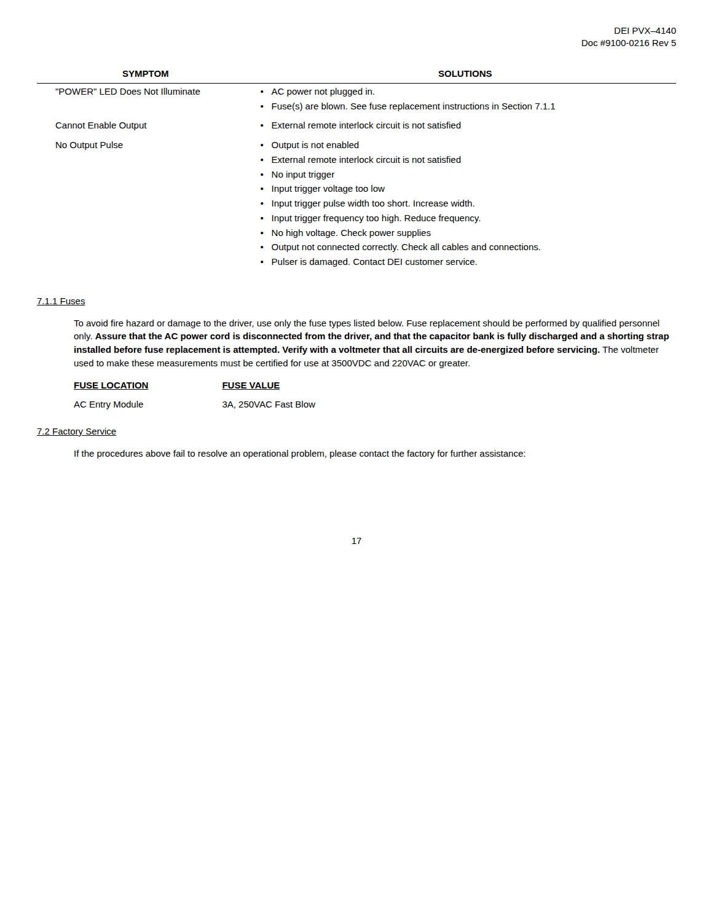DEI PVX–4140
Doc #9100-0216 Rev 5
| SYMPTOM | SOLUTIONS |
| --- | --- |
| "POWER" LED Does Not Illuminate | AC power not plugged in. Fuse(s) are blown. See fuse replacement instructions in Section 7.1.1 |
| Cannot Enable Output | External remote interlock circuit is not satisfied |
| No Output Pulse | Output is not enabled External remote interlock circuit is not satisfied No input trigger Input trigger voltage too low Input trigger pulse width too short. Increase width. Input trigger frequency too high. Reduce frequency. No high voltage. Check power supplies Output not connected correctly. Check all cables and connections. Pulser is damaged. Contact DEI customer service. |
7.1.1 Fuses
To avoid fire hazard or damage to the driver, use only the fuse types listed below. Fuse replacement should be performed by qualified personnel only. Assure that the AC power cord is disconnected from the driver, and that the capacitor bank is fully discharged and a shorting strap installed before fuse replacement is attempted. Verify with a voltmeter that all circuits are de-energized before servicing. The voltmeter used to make these measurements must be certified for use at 3500VDC and 220VAC or greater.
| FUSE LOCATION | FUSE VALUE |
| --- | --- |
| AC Entry Module | 3A, 250VAC Fast Blow |
7.2 Factory Service
If the procedures above fail to resolve an operational problem, please contact the factory for further assistance:
17